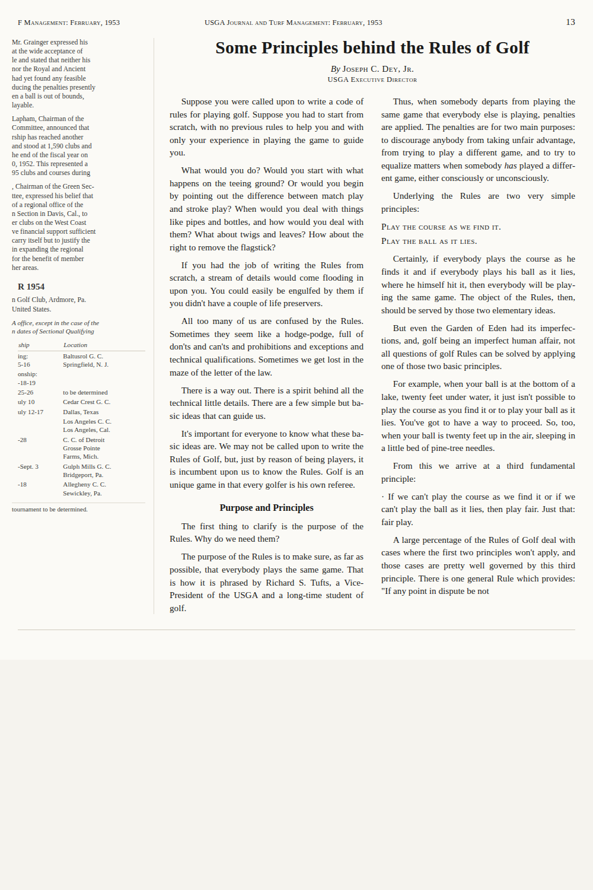F Management: February, 1953
USGA Journal and Turf Management: February, 1953
13
Mr. Grainger expressed his
at the wide acceptance of
le and stated that neither his
nor the Royal and Ancient
had yet found any feasible
ducing the penalties presently
en a ball is out of bounds,
layable.
Lapham, Chairman of the
Committee, announced that
rship has reached another
and stood at 1,590 clubs and
he end of the fiscal year on
0, 1952. This represented a
95 clubs and courses during
, Chairman of the Green Sec-
ttee, expressed his belief that
of a regional office of the
n Section in Davis, Cal., to
er clubs on the West Coast
ve financial support sufficient
carry itself but to justify the
in expanding the regional
for the benefit of member
her areas.
R 1954
n Golf Club, Ardmore, Pa.
United States.
A office, except in the case of the
n dates of Sectional Qualifying
| ship | Location |
| --- | --- |
| ing: 5-16 | Baltusrol G. C. Springfield, N. J. |
| onship: -18-19 | |
| 25-26 | to be determined |
| uly 10 | Cedar Crest G. C. |
| uly 12-17 | Dallas, Texas |
| | Los Angeles C. C. Los Angeles, Cal. |
| -28 | C. C. of Detroit Grosse Pointe Farms, Mich. |
| -Sept. 3 | Gulph Mills G. C. Bridgeport, Pa. |
| -18 | Allegheny C. C. Sewickley, Pa. |
tournament to be determined.
Some Principles behind the Rules of Golf
By Joseph C. Dey, Jr.
USGA Executive Director
Suppose you were called upon to write a code of rules for playing golf. Suppose you had to start from scratch, with no previous rules to help you and with only your experience in playing the game to guide you.
What would you do? Would you start with what happens on the teeing ground? Or would you begin by pointing out the difference between match play and stroke play? When would you deal with things like pipes and bottles, and how would you deal with them? What about twigs and leaves? How about the right to remove the flagstick?
If you had the job of writing the Rules from scratch, a stream of details would come flooding in upon you. You could easily be engulfed by them if you didn't have a couple of life preservers.
All too many of us are confused by the Rules. Sometimes they seem like a hodge-podge, full of don'ts and can'ts and prohibitions and exceptions and technical qualifications. Sometimes we get lost in the maze of the letter of the law.
There is a way out. There is a spirit behind all the technical little details. There are a few simple but basic ideas that can guide us.
It's important for everyone to know what these basic ideas are. We may not be called upon to write the Rules of Golf, but, just by reason of being players, it is incumbent upon us to know the Rules. Golf is an unique game in that every golfer is his own referee.
Purpose and Principles
The first thing to clarify is the purpose of the Rules. Why do we need them?
The purpose of the Rules is to make sure, as far as possible, that everybody plays the same game. That is how it is phrased by Richard S. Tufts, a Vice-President of the USGA and a long-time student of golf.
Thus, when somebody departs from playing the same game that everybody else is playing, penalties are applied. The penalties are for two main purposes: to discourage anybody from taking unfair advantage, from trying to play a different game, and to try to equalize matters when somebody has played a different game, either consciously or unconsciously.
Underlying the Rules are two very simple principles:
Play the course as we find it.
Play the ball as it lies.
Certainly, if everybody plays the course as he finds it and if everybody plays his ball as it lies, where he himself hit it, then everybody will be playing the same game. The object of the Rules, then, should be served by those two elementary ideas.
But even the Garden of Eden had its imperfections, and, golf being an imperfect human affair, not all questions of golf Rules can be solved by applying one of those two basic principles.
For example, when your ball is at the bottom of a lake, twenty feet under water, it just isn't possible to play the course as you find it or to play your ball as it lies. You've got to have a way to proceed. So, too, when your ball is twenty feet up in the air, sleeping in a little bed of pine-tree needles.
From this we arrive at a third fundamental principle:
If we can't play the course as we find it or if we can't play the ball as it lies, then play fair. Just that: fair play.
A large percentage of the Rules of Golf deal with cases where the first two principles won't apply, and those cases are pretty well governed by this third principle. There is one general Rule which provides: "If any point in dispute be not